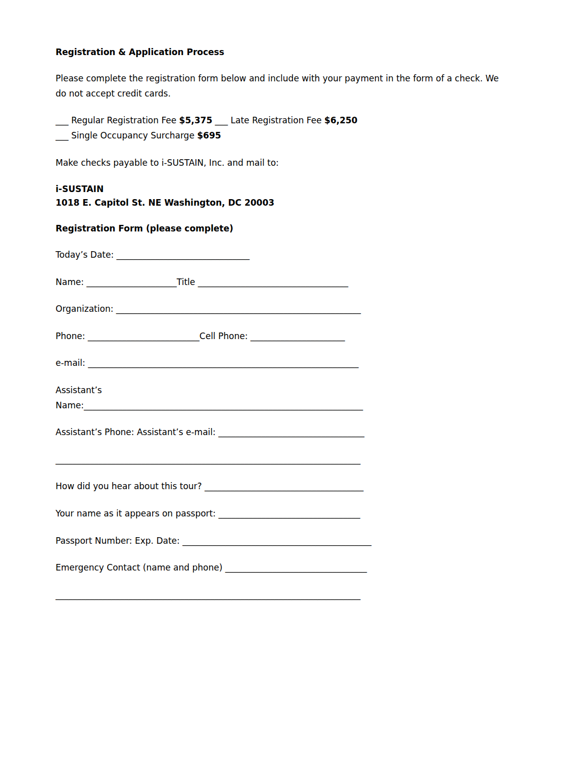Registration & Application Process
Please complete the registration form below and include with your payment in the form of a check. We do not accept credit cards.
___ Regular Registration Fee $5,375 ___ Late Registration Fee $6,250
___ Single Occupancy Surcharge $695
Make checks payable to i-SUSTAIN, Inc. and mail to:
i-SUSTAIN
1018 E. Capitol St. NE Washington, DC 20003
Registration Form (please complete)
Today’s Date: _______________________________
Name: _____________________Title ___________________________________
Organization: _________________________________________________________
Phone: __________________________Cell Phone: ______________________
e-mail: _______________________________________________________________
Assistant’s
Name:_________________________________________________________________
Assistant’s Phone: Assistant’s e-mail: __________________________________
_______________________________________________________________________
How did you hear about this tour? _____________________________________
Your name as it appears on passport: _________________________________
Passport Number: Exp. Date: ____________________________________________
Emergency Contact (name and phone) _________________________________
_______________________________________________________________________